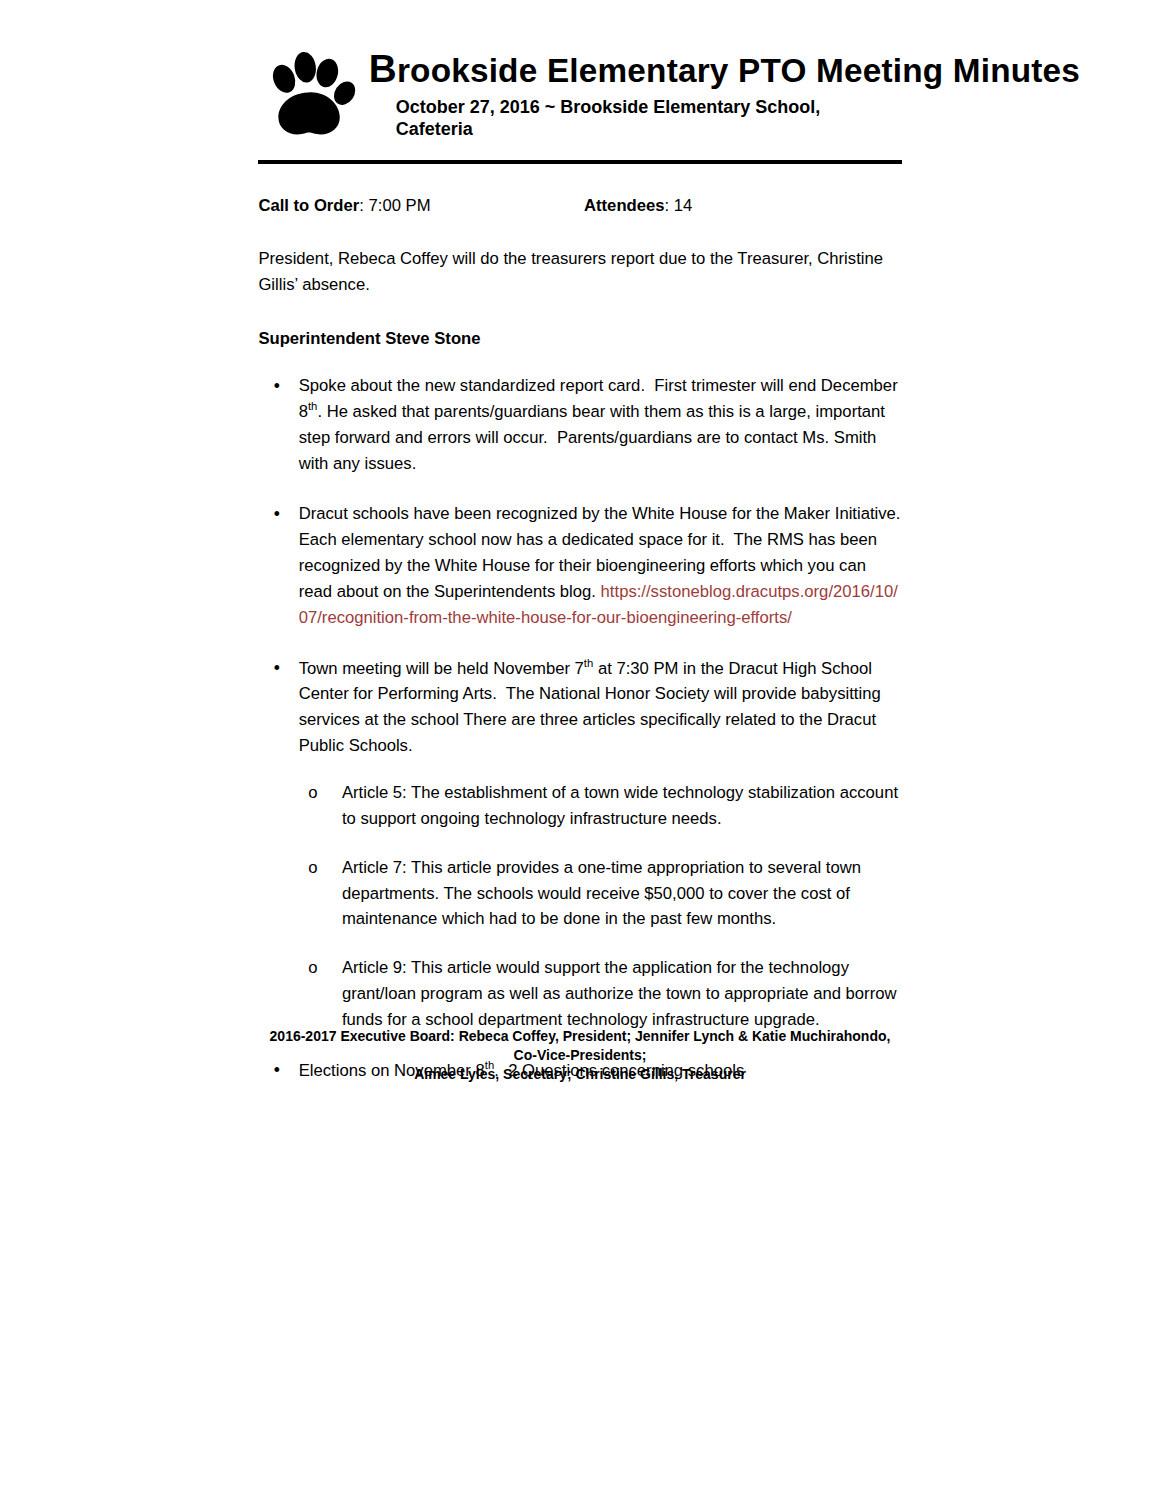Brookside Elementary PTO Meeting Minutes
October 27, 2016 ~ Brookside Elementary School, Cafeteria
Call to Order: 7:00 PM Attendees: 14
President, Rebeca Coffey will do the treasurers report due to the Treasurer, Christine Gillis’ absence.
Superintendent Steve Stone
Spoke about the new standardized report card. First trimester will end December 8th. He asked that parents/guardians bear with them as this is a large, important step forward and errors will occur. Parents/guardians are to contact Ms. Smith with any issues.
Dracut schools have been recognized by the White House for the Maker Initiative. Each elementary school now has a dedicated space for it. The RMS has been recognized by the White House for their bioengineering efforts which you can read about on the Superintendents blog. https://sstoneblog.dracutps.org/2016/10/07/recognition-from-the-white-house-for-our-bioengineering-efforts/
Town meeting will be held November 7th at 7:30 PM in the Dracut High School Center for Performing Arts. The National Honor Society will provide babysitting services at the school There are three articles specifically related to the Dracut Public Schools.
Article 5: The establishment of a town wide technology stabilization account to support ongoing technology infrastructure needs.
Article 7: This article provides a one-time appropriation to several town departments. The schools would receive $50,000 to cover the cost of maintenance which had to be done in the past few months.
Article 9: This article would support the application for the technology grant/loan program as well as authorize the town to appropriate and borrow funds for a school department technology infrastructure upgrade.
Elections on November 8th. 2 Questions concerning schools
2016-2017 Executive Board: Rebeca Coffey, President; Jennifer Lynch & Katie Muchirahondo, Co-Vice-Presidents;
Aimee Lyles, Secretary; Christine Gillis, Treasurer